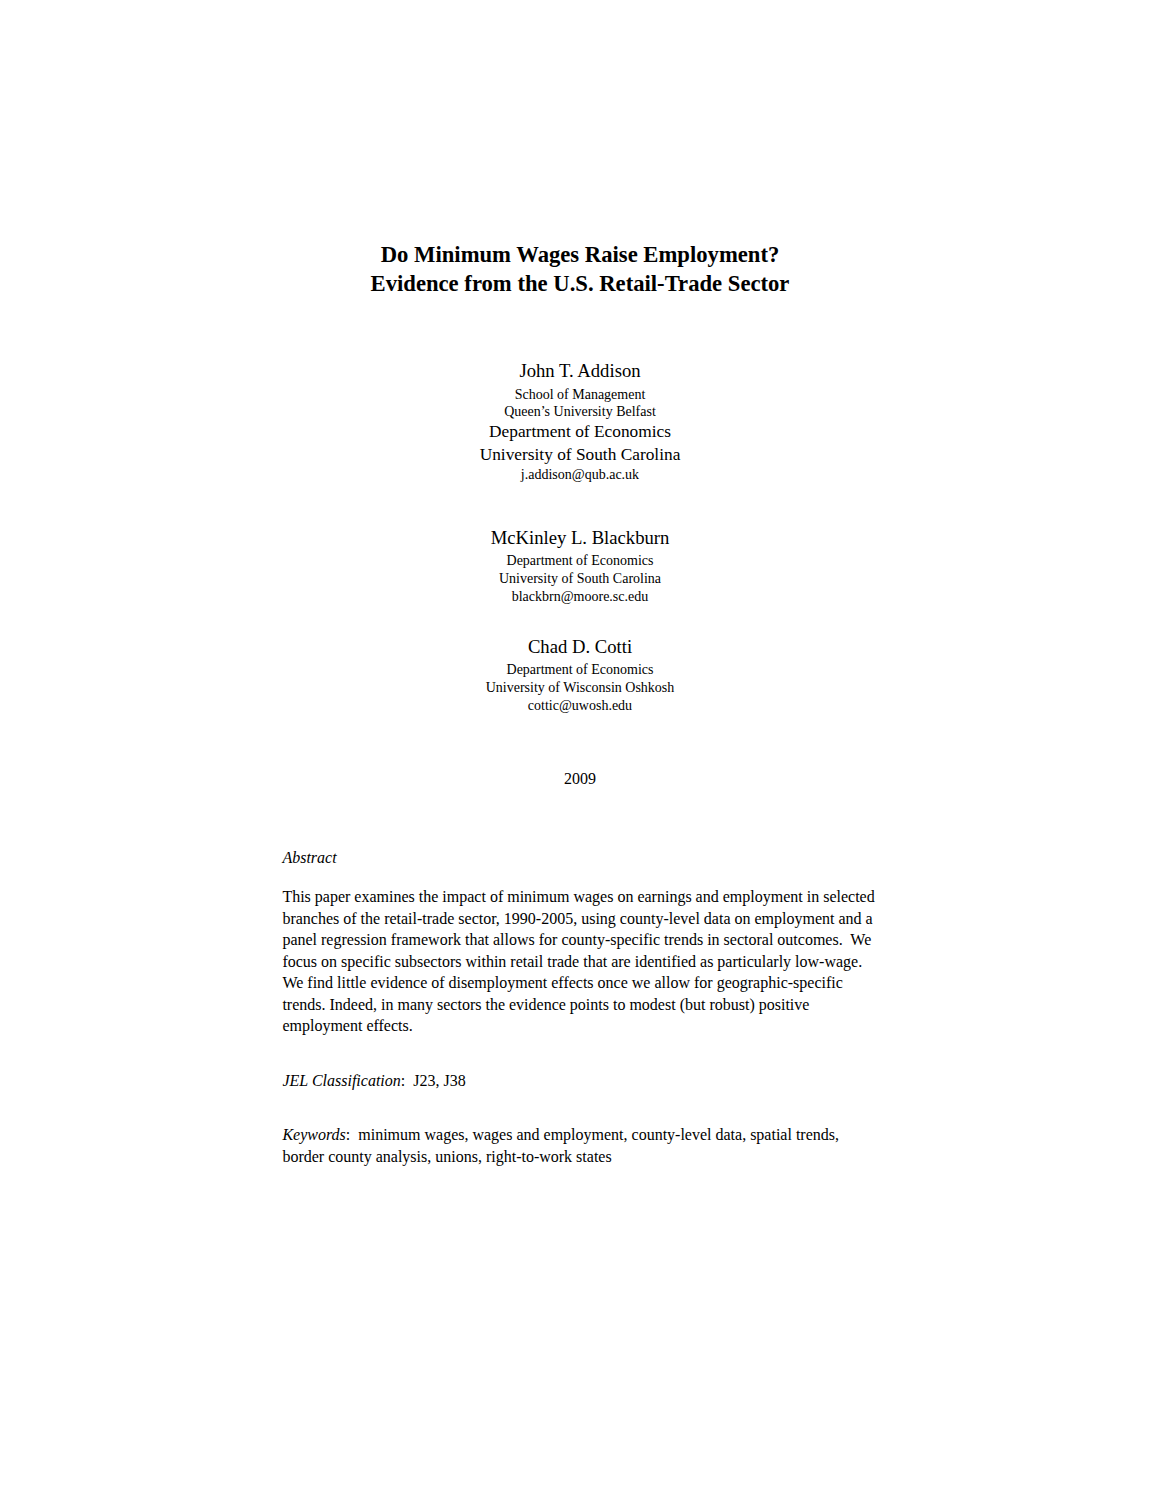Do Minimum Wages Raise Employment?
Evidence from the U.S. Retail-Trade Sector
John T. Addison
School of Management
Queen’s University Belfast
Department of Economics
University of South Carolina
j.addison@qub.ac.uk
McKinley L. Blackburn
Department of Economics
University of South Carolina
blackbrn@moore.sc.edu
Chad D. Cotti
Department of Economics
University of Wisconsin Oshkosh
cottic@uwosh.edu
2009
Abstract
This paper examines the impact of minimum wages on earnings and employment in selected branches of the retail-trade sector, 1990-2005, using county-level data on employment and a panel regression framework that allows for county-specific trends in sectoral outcomes. We focus on specific subsectors within retail trade that are identified as particularly low-wage. We find little evidence of disemployment effects once we allow for geographic-specific trends. Indeed, in many sectors the evidence points to modest (but robust) positive employment effects.
JEL Classification: J23, J38
Keywords: minimum wages, wages and employment, county-level data, spatial trends, border county analysis, unions, right-to-work states